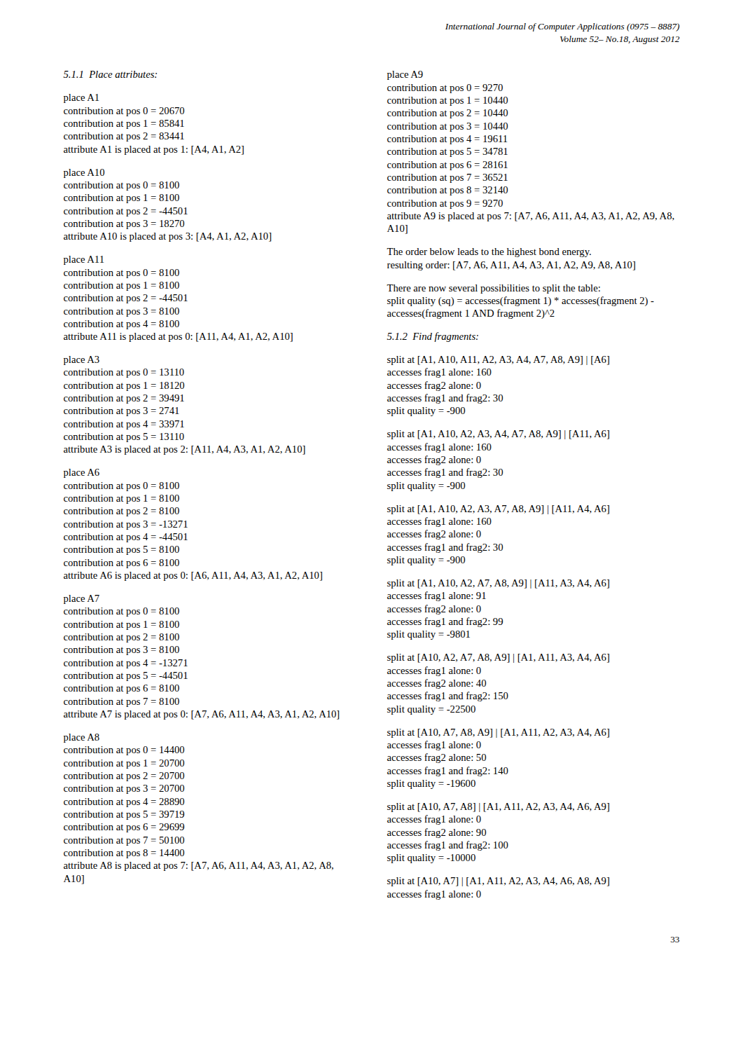International Journal of Computer Applications (0975 – 8887)
Volume 52– No.18, August 2012
5.1.1 Place attributes:
place A1
contribution at pos 0 = 20670
contribution at pos 1 = 85841
contribution at pos 2 = 83441
attribute A1 is placed at pos 1: [A4, A1, A2]
place A10
contribution at pos 0 = 8100
contribution at pos 1 = 8100
contribution at pos 2 = -44501
contribution at pos 3 = 18270
attribute A10 is placed at pos 3: [A4, A1, A2, A10]
place A11
contribution at pos 0 = 8100
contribution at pos 1 = 8100
contribution at pos 2 = -44501
contribution at pos 3 = 8100
contribution at pos 4 = 8100
attribute A11 is placed at pos 0: [A11, A4, A1, A2, A10]
place A3
contribution at pos 0 = 13110
contribution at pos 1 = 18120
contribution at pos 2 = 39491
contribution at pos 3 = 2741
contribution at pos 4 = 33971
contribution at pos 5 = 13110
attribute A3 is placed at pos 2: [A11, A4, A3, A1, A2, A10]
place A6
contribution at pos 0 = 8100
contribution at pos 1 = 8100
contribution at pos 2 = 8100
contribution at pos 3 = -13271
contribution at pos 4 = -44501
contribution at pos 5 = 8100
contribution at pos 6 = 8100
attribute A6 is placed at pos 0: [A6, A11, A4, A3, A1, A2, A10]
place A7
contribution at pos 0 = 8100
contribution at pos 1 = 8100
contribution at pos 2 = 8100
contribution at pos 3 = 8100
contribution at pos 4 = -13271
contribution at pos 5 = -44501
contribution at pos 6 = 8100
contribution at pos 7 = 8100
attribute A7 is placed at pos 0: [A7, A6, A11, A4, A3, A1, A2, A10]
place A8
contribution at pos 0 = 14400
contribution at pos 1 = 20700
contribution at pos 2 = 20700
contribution at pos 3 = 20700
contribution at pos 4 = 28890
contribution at pos 5 = 39719
contribution at pos 6 = 29699
contribution at pos 7 = 50100
contribution at pos 8 = 14400
attribute A8 is placed at pos 7: [A7, A6, A11, A4, A3, A1, A2, A8, A10]
place A9
contribution at pos 0 = 9270
contribution at pos 1 = 10440
contribution at pos 2 = 10440
contribution at pos 3 = 10440
contribution at pos 4 = 19611
contribution at pos 5 = 34781
contribution at pos 6 = 28161
contribution at pos 7 = 36521
contribution at pos 8 = 32140
contribution at pos 9 = 9270
attribute A9 is placed at pos 7: [A7, A6, A11, A4, A3, A1, A2, A9, A8, A10]
The order below leads to the highest bond energy.
resulting order: [A7, A6, A11, A4, A3, A1, A2, A9, A8, A10]
There are now several possibilities to split the table:
split quality (sq) = accesses(fragment 1) * accesses(fragment 2) - accesses(fragment 1 AND fragment 2)^2
5.1.2 Find fragments:
split at [A1, A10, A11, A2, A3, A4, A7, A8, A9] | [A6]
accesses frag1 alone: 160
accesses frag2 alone: 0
accesses frag1 and frag2: 30
split quality = -900
split at [A1, A10, A2, A3, A4, A7, A8, A9] | [A11, A6]
accesses frag1 alone: 160
accesses frag2 alone: 0
accesses frag1 and frag2: 30
split quality = -900
split at [A1, A10, A2, A3, A7, A8, A9] | [A11, A4, A6]
accesses frag1 alone: 160
accesses frag2 alone: 0
accesses frag1 and frag2: 30
split quality = -900
split at [A1, A10, A2, A7, A8, A9] | [A11, A3, A4, A6]
accesses frag1 alone: 91
accesses frag2 alone: 0
accesses frag1 and frag2: 99
split quality = -9801
split at [A10, A2, A7, A8, A9] | [A1, A11, A3, A4, A6]
accesses frag1 alone: 0
accesses frag2 alone: 40
accesses frag1 and frag2: 150
split quality = -22500
split at [A10, A7, A8, A9] | [A1, A11, A2, A3, A4, A6]
accesses frag1 alone: 0
accesses frag2 alone: 50
accesses frag1 and frag2: 140
split quality = -19600
split at [A10, A7, A8] | [A1, A11, A2, A3, A4, A6, A9]
accesses frag1 alone: 0
accesses frag2 alone: 90
accesses frag1 and frag2: 100
split quality = -10000
split at [A10, A7] | [A1, A11, A2, A3, A4, A6, A8, A9]
accesses frag1 alone: 0
33